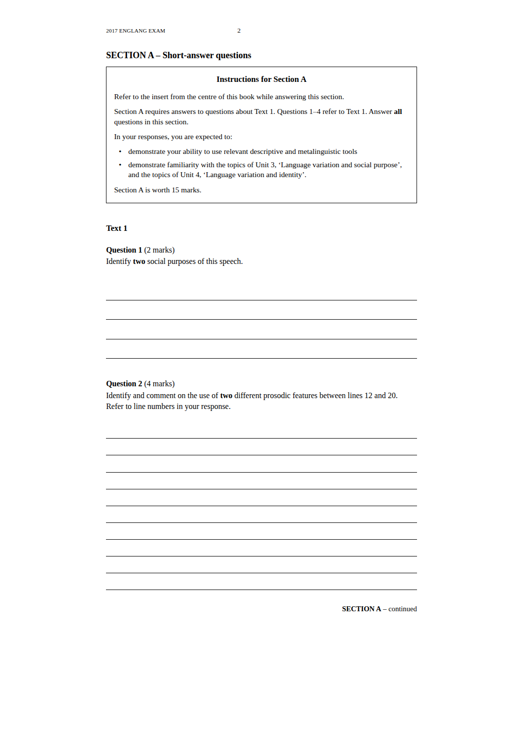2017 ENGLANG EXAM
2
SECTION A – Short-answer questions
Instructions for Section A
Refer to the insert from the centre of this book while answering this section.
Section A requires answers to questions about Text 1. Questions 1–4 refer to Text 1. Answer all questions in this section.
In your responses, you are expected to:
demonstrate your ability to use relevant descriptive and metalinguistic tools
demonstrate familiarity with the topics of Unit 3, ‘Language variation and social purpose’, and the topics of Unit 4, ‘Language variation and identity’.
Section A is worth 15 marks.
Text 1
Question 1 (2 marks)
Identify two social purposes of this speech.
Question 2 (4 marks)
Identify and comment on the use of two different prosodic features between lines 12 and 20. Refer to line numbers in your response.
SECTION A – continued